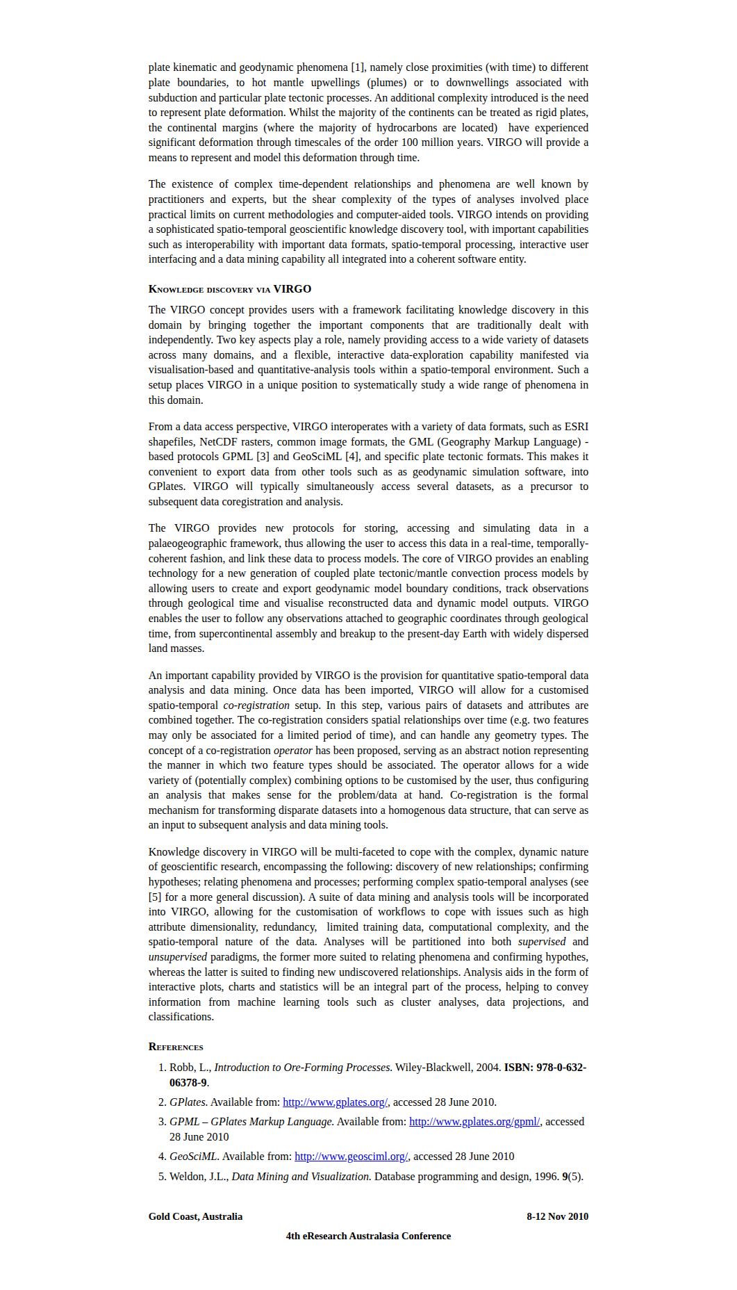plate kinematic and geodynamic phenomena [1], namely close proximities (with time) to different plate boundaries, to hot mantle upwellings (plumes) or to downwellings associated with subduction and particular plate tectonic processes. An additional complexity introduced is the need to represent plate deformation. Whilst the majority of the continents can be treated as rigid plates, the continental margins (where the majority of hydrocarbons are located) have experienced significant deformation through timescales of the order 100 million years. VIRGO will provide a means to represent and model this deformation through time.
The existence of complex time-dependent relationships and phenomena are well known by practitioners and experts, but the shear complexity of the types of analyses involved place practical limits on current methodologies and computer-aided tools. VIRGO intends on providing a sophisticated spatio-temporal geoscientific knowledge discovery tool, with important capabilities such as interoperability with important data formats, spatio-temporal processing, interactive user interfacing and a data mining capability all integrated into a coherent software entity.
Knowledge discovery via VIRGO
The VIRGO concept provides users with a framework facilitating knowledge discovery in this domain by bringing together the important components that are traditionally dealt with independently. Two key aspects play a role, namely providing access to a wide variety of datasets across many domains, and a flexible, interactive data-exploration capability manifested via visualisation-based and quantitative-analysis tools within a spatio-temporal environment. Such a setup places VIRGO in a unique position to systematically study a wide range of phenomena in this domain.
From a data access perspective, VIRGO interoperates with a variety of data formats, such as ESRI shapefiles, NetCDF rasters, common image formats, the GML (Geography Markup Language) -based protocols GPML [3] and GeoSciML [4], and specific plate tectonic formats. This makes it convenient to export data from other tools such as as geodynamic simulation software, into GPlates. VIRGO will typically simultaneously access several datasets, as a precursor to subsequent data coregistration and analysis.
The VIRGO provides new protocols for storing, accessing and simulating data in a palaeogeographic framework, thus allowing the user to access this data in a real-time, temporally-coherent fashion, and link these data to process models. The core of VIRGO provides an enabling technology for a new generation of coupled plate tectonic/mantle convection process models by allowing users to create and export geodynamic model boundary conditions, track observations through geological time and visualise reconstructed data and dynamic model outputs. VIRGO enables the user to follow any observations attached to geographic coordinates through geological time, from supercontinental assembly and breakup to the present-day Earth with widely dispersed land masses.
An important capability provided by VIRGO is the provision for quantitative spatio-temporal data analysis and data mining. Once data has been imported, VIRGO will allow for a customised spatio-temporal co-registration setup. In this step, various pairs of datasets and attributes are combined together. The co-registration considers spatial relationships over time (e.g. two features may only be associated for a limited period of time), and can handle any geometry types. The concept of a co-registration operator has been proposed, serving as an abstract notion representing the manner in which two feature types should be associated. The operator allows for a wide variety of (potentially complex) combining options to be customised by the user, thus configuring an analysis that makes sense for the problem/data at hand. Co-registration is the formal mechanism for transforming disparate datasets into a homogenous data structure, that can serve as an input to subsequent analysis and data mining tools.
Knowledge discovery in VIRGO will be multi-faceted to cope with the complex, dynamic nature of geoscientific research, encompassing the following: discovery of new relationships; confirming hypotheses; relating phenomena and processes; performing complex spatio-temporal analyses (see [5] for a more general discussion). A suite of data mining and analysis tools will be incorporated into VIRGO, allowing for the customisation of workflows to cope with issues such as high attribute dimensionality, redundancy, limited training data, computational complexity, and the spatio-temporal nature of the data. Analyses will be partitioned into both supervised and unsupervised paradigms, the former more suited to relating phenomena and confirming hypothes, whereas the latter is suited to finding new undiscovered relationships. Analysis aids in the form of interactive plots, charts and statistics will be an integral part of the process, helping to convey information from machine learning tools such as cluster analyses, data projections, and classifications.
References
Robb, L., Introduction to Ore-Forming Processes. Wiley-Blackwell, 2004. ISBN: 978-0-632-06378-9.
GPlates. Available from: http://www.gplates.org/, accessed 28 June 2010.
GPML – GPlates Markup Language. Available from: http://www.gplates.org/gpml/, accessed 28 June 2010
GeoSciML. Available from: http://www.geosciml.org/, accessed 28 June 2010
Weldon, J.L., Data Mining and Visualization. Database programming and design, 1996. 9(5).
Gold Coast, Australia 8-12 Nov 2010
4th eResearch Australasia Conference